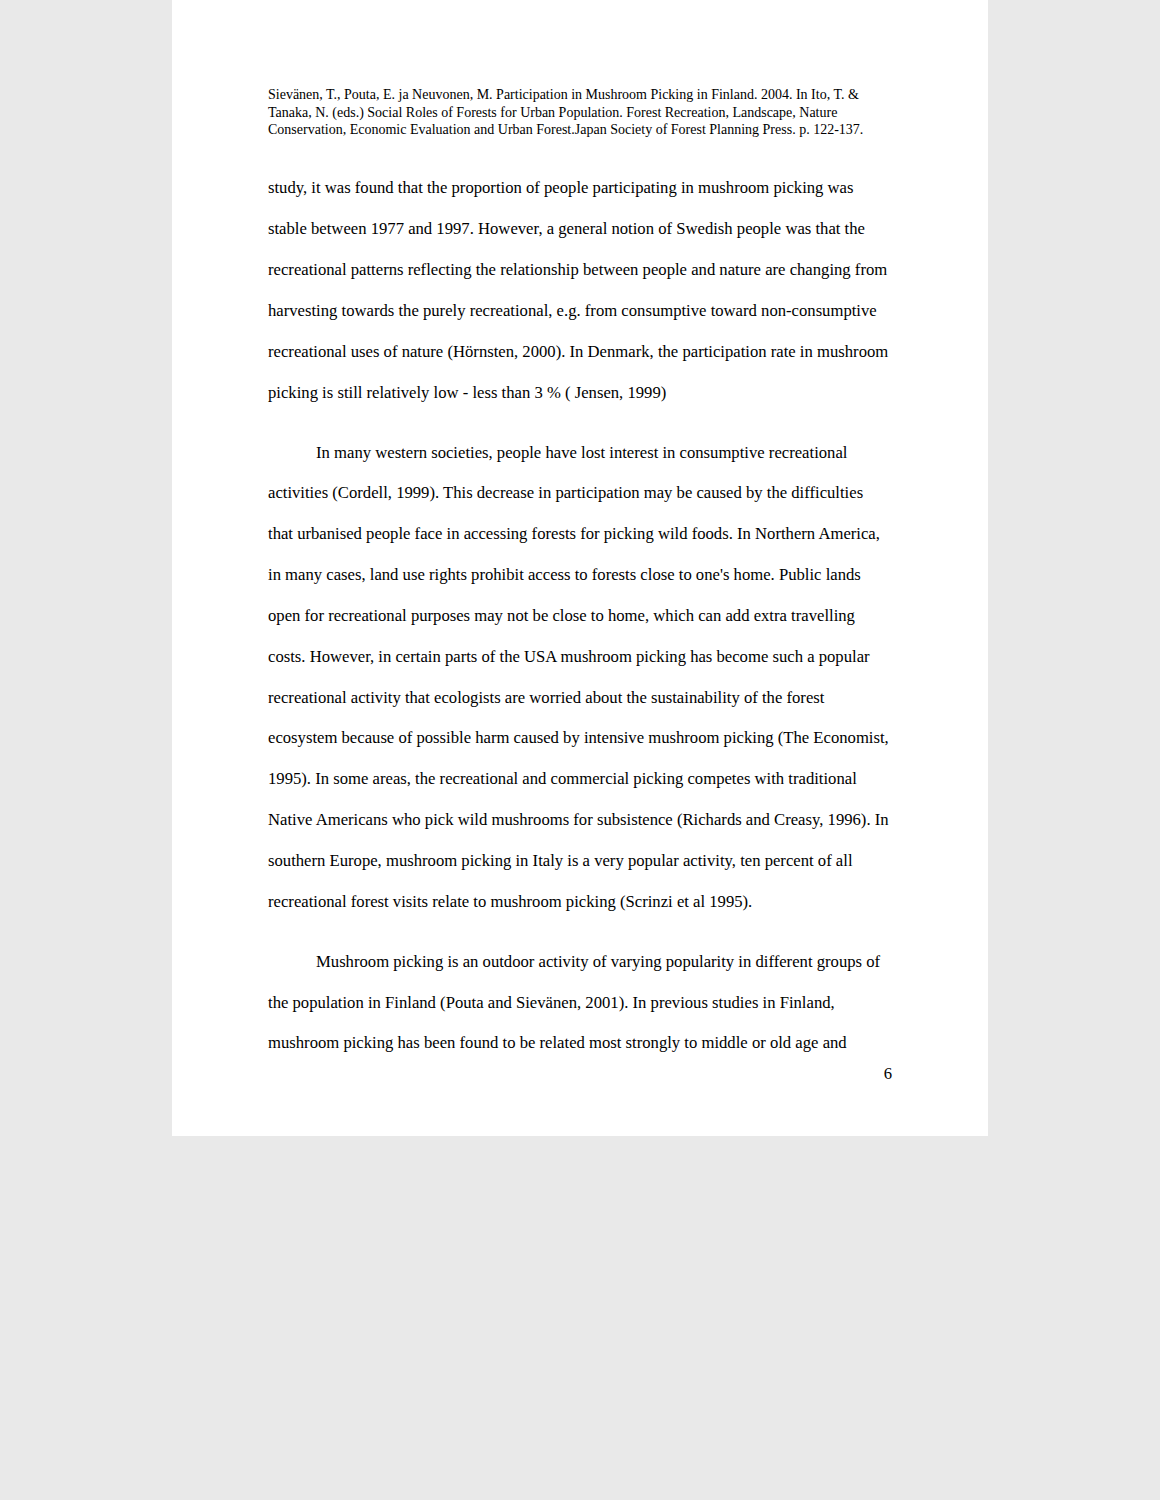Sievänen, T., Pouta, E. ja Neuvonen, M. Participation in Mushroom Picking in Finland. 2004. In Ito, T. & Tanaka, N. (eds.) Social Roles of Forests for Urban Population. Forest Recreation, Landscape, Nature Conservation, Economic Evaluation and Urban Forest.Japan Society of Forest Planning Press. p. 122-137.
study, it was found that the proportion of people participating in mushroom picking was stable between 1977 and 1997. However, a general notion of Swedish people was that the recreational patterns reflecting the relationship between people and nature are changing from harvesting towards the purely recreational, e.g. from consumptive toward non-consumptive recreational uses of nature (Hörnsten, 2000). In Denmark, the participation rate in mushroom picking is still relatively low - less than 3 % ( Jensen, 1999)
In many western societies, people have lost interest in consumptive recreational activities (Cordell, 1999). This decrease in participation may be caused by the difficulties that urbanised people face in accessing forests for picking wild foods. In Northern America, in many cases, land use rights prohibit access to forests close to one's home. Public lands open for recreational purposes may not be close to home, which can add extra travelling costs. However, in certain parts of the USA mushroom picking has become such a popular recreational activity that ecologists are worried about the sustainability of the forest ecosystem because of possible harm caused by intensive mushroom picking (The Economist, 1995). In some areas, the recreational and commercial picking competes with traditional Native Americans who pick wild mushrooms for subsistence (Richards and Creasy, 1996). In southern Europe, mushroom picking in Italy is a very popular activity, ten percent of all recreational forest visits relate to mushroom picking (Scrinzi et al 1995).
Mushroom picking is an outdoor activity of varying popularity in different groups of the population in Finland (Pouta and Sievänen, 2001). In previous studies in Finland, mushroom picking has been found to be related most strongly to middle or old age and
6